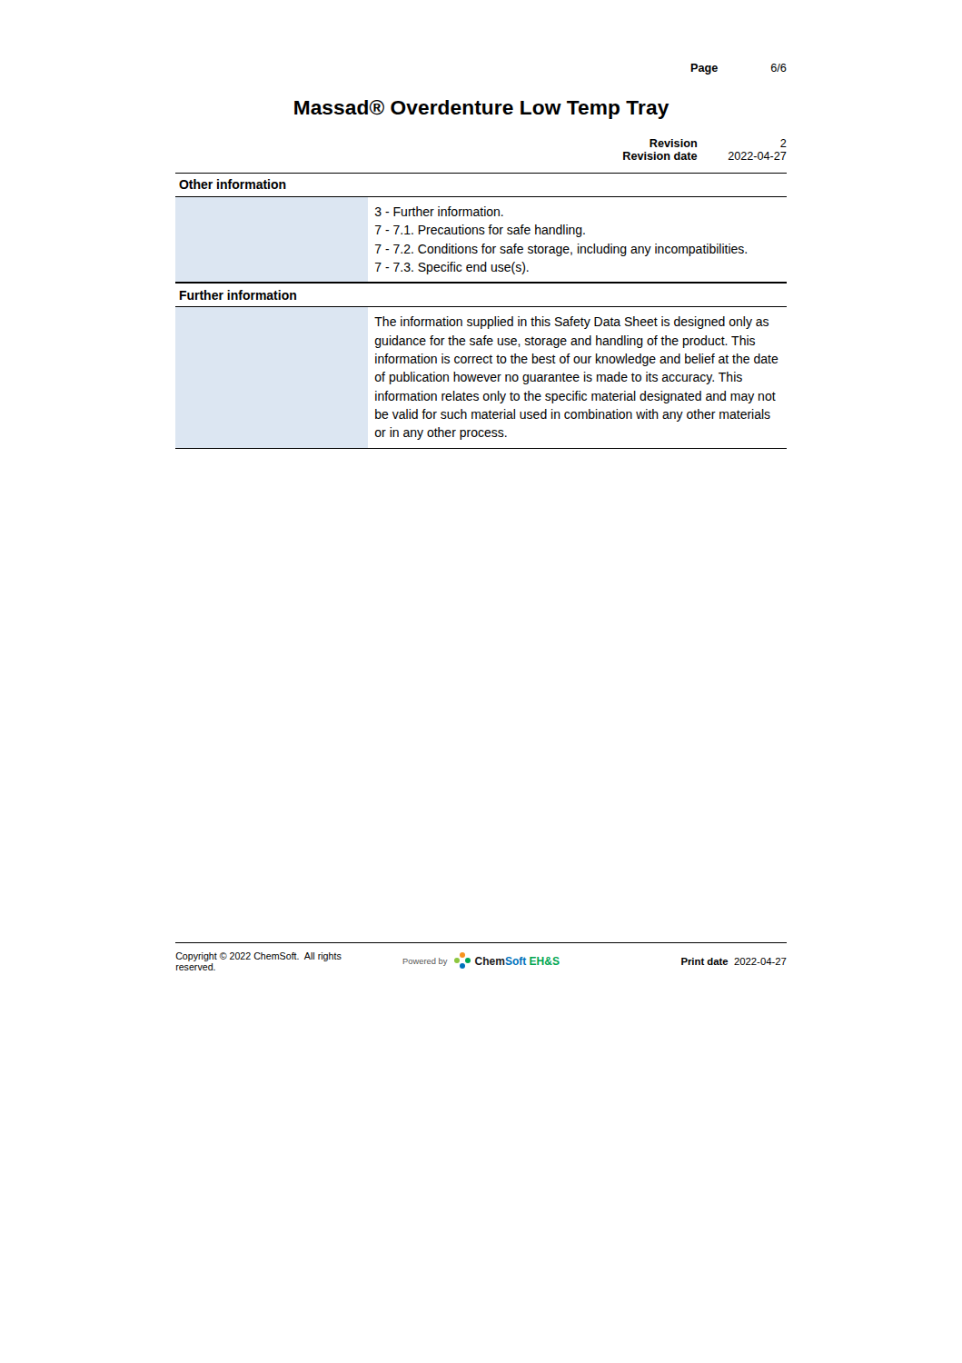Page 6/6
Massad® Overdenture Low Temp Tray
Revision 2
Revision date 2022-04-27
Other information
| | 3 - Further information. 7 - 7.1. Precautions for safe handling. 7 - 7.2. Conditions for safe storage, including any incompatibilities. 7 - 7.3. Specific end use(s). |
Further information
| | The information supplied in this Safety Data Sheet is designed only as guidance for the safe use, storage and handling of the product. This information is correct to the best of our knowledge and belief at the date of publication however no guarantee is made to its accuracy. This information relates only to the specific material designated and may not be valid for such material used in combination with any other materials or in any other process. |
Copyright © 2022 ChemSoft. All rights reserved.
Powered by ChemSoft EH&S
Print date 2022-04-27